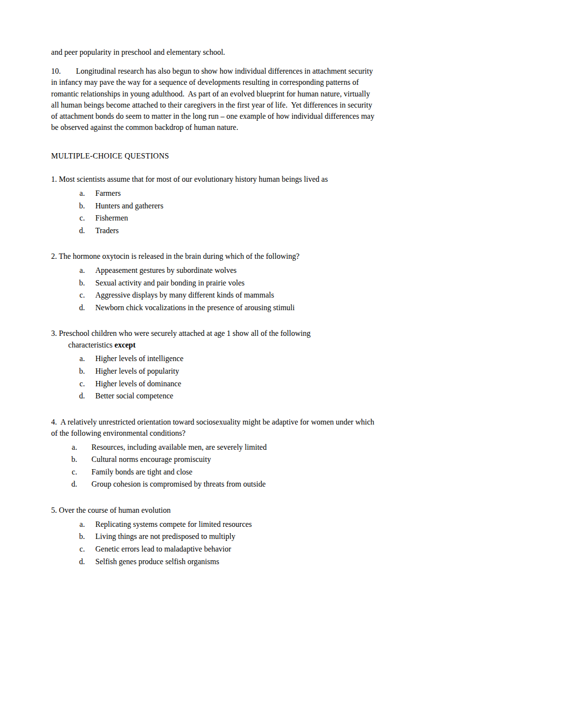and peer popularity in preschool and elementary school.
10. Longitudinal research has also begun to show how individual differences in attachment security in infancy may pave the way for a sequence of developments resulting in corresponding patterns of romantic relationships in young adulthood. As part of an evolved blueprint for human nature, virtually all human beings become attached to their caregivers in the first year of life. Yet differences in security of attachment bonds do seem to matter in the long run – one example of how individual differences may be observed against the common backdrop of human nature.
MULTIPLE-CHOICE QUESTIONS
1. Most scientists assume that for most of our evolutionary history human beings lived as
Farmers
Hunters and gatherers
Fishermen
Traders
2. The hormone oxytocin is released in the brain during which of the following?
Appeasement gestures by subordinate wolves
Sexual activity and pair bonding in prairie voles
Aggressive displays by many different kinds of mammals
Newborn chick vocalizations in the presence of arousing stimuli
3. Preschool children who were securely attached at age 1 show all of the following characteristics except
Higher levels of intelligence
Higher levels of popularity
Higher levels of dominance
Better social competence
4. A relatively unrestricted orientation toward sociosexuality might be adaptive for women under which of the following environmental conditions?
Resources, including available men, are severely limited
Cultural norms encourage promiscuity
Family bonds are tight and close
Group cohesion is compromised by threats from outside
5. Over the course of human evolution
Replicating systems compete for limited resources
Living things are not predisposed to multiply
Genetic errors lead to maladaptive behavior
Selfish genes produce selfish organisms